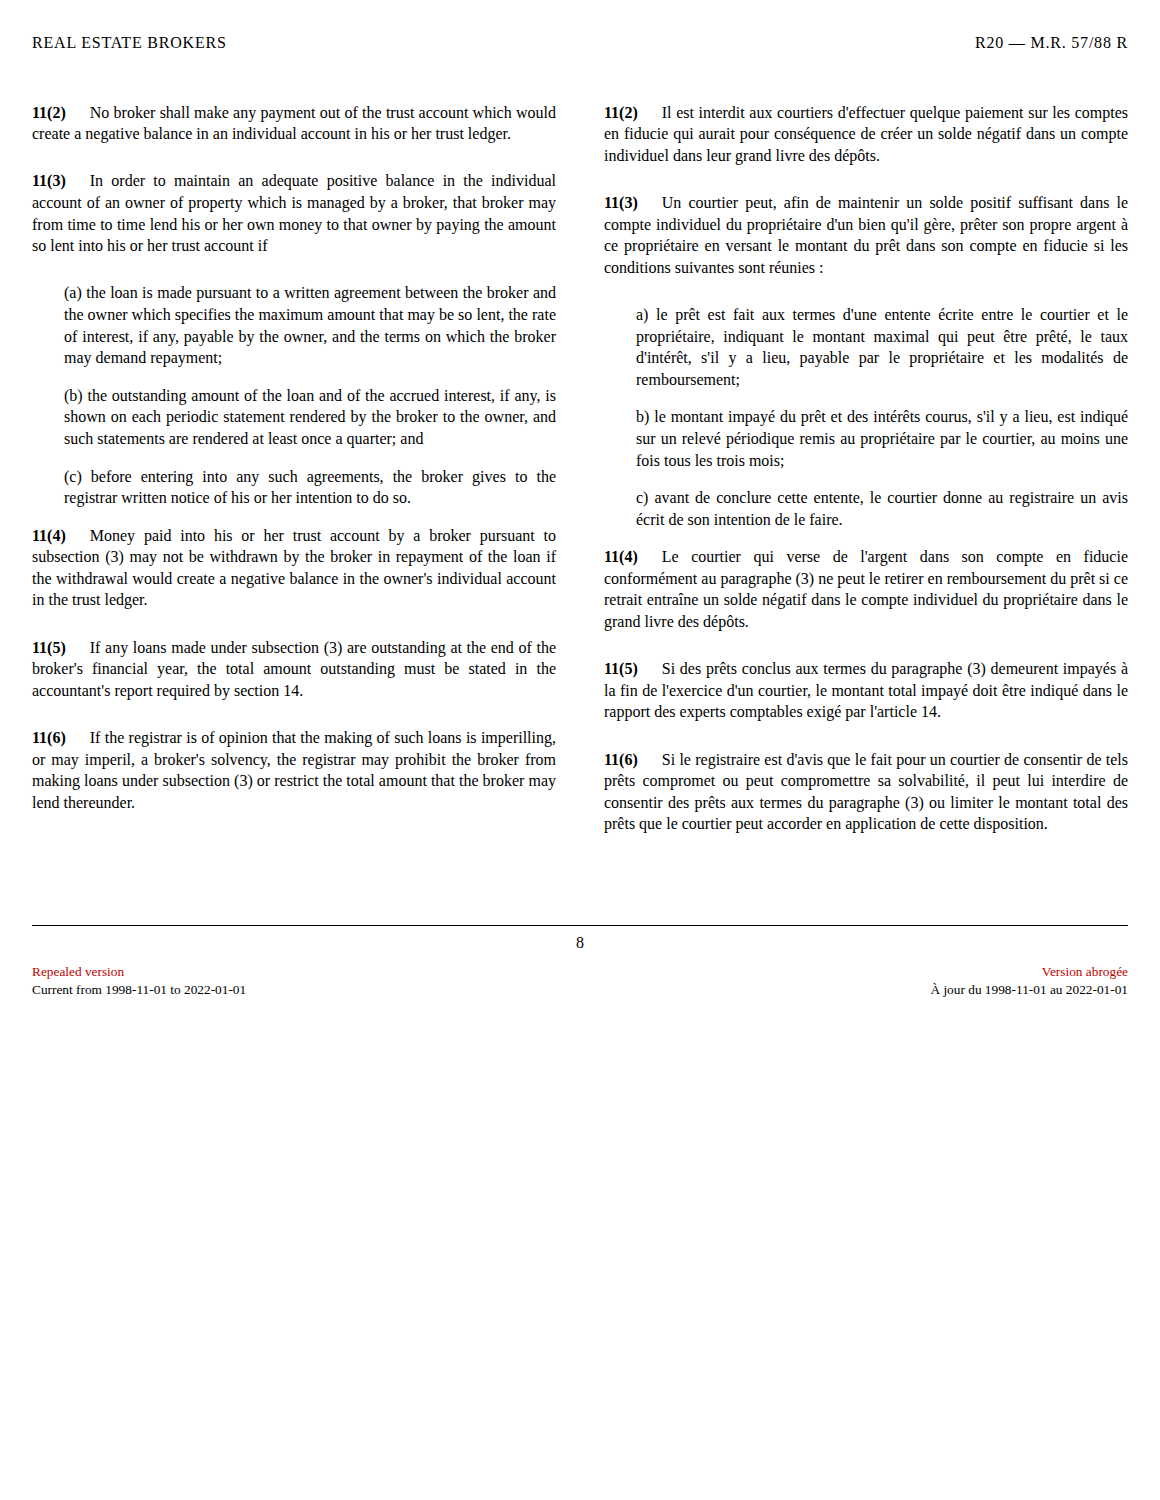REAL ESTATE BROKERS
R20 — M.R. 57/88 R
11(2) No broker shall make any payment out of the trust account which would create a negative balance in an individual account in his or her trust ledger.
11(3) In order to maintain an adequate positive balance in the individual account of an owner of property which is managed by a broker, that broker may from time to time lend his or her own money to that owner by paying the amount so lent into his or her trust account if
(a) the loan is made pursuant to a written agreement between the broker and the owner which specifies the maximum amount that may be so lent, the rate of interest, if any, payable by the owner, and the terms on which the broker may demand repayment;
(b) the outstanding amount of the loan and of the accrued interest, if any, is shown on each periodic statement rendered by the broker to the owner, and such statements are rendered at least once a quarter; and
(c) before entering into any such agreements, the broker gives to the registrar written notice of his or her intention to do so.
11(4) Money paid into his or her trust account by a broker pursuant to subsection (3) may not be withdrawn by the broker in repayment of the loan if the withdrawal would create a negative balance in the owner's individual account in the trust ledger.
11(5) If any loans made under subsection (3) are outstanding at the end of the broker's financial year, the total amount outstanding must be stated in the accountant's report required by section 14.
11(6) If the registrar is of opinion that the making of such loans is imperilling, or may imperil, a broker's solvency, the registrar may prohibit the broker from making loans under subsection (3) or restrict the total amount that the broker may lend thereunder.
11(2) Il est interdit aux courtiers d'effectuer quelque paiement sur les comptes en fiducie qui aurait pour conséquence de créer un solde négatif dans un compte individuel dans leur grand livre des dépôts.
11(3) Un courtier peut, afin de maintenir un solde positif suffisant dans le compte individuel du propriétaire d'un bien qu'il gère, prêter son propre argent à ce propriétaire en versant le montant du prêt dans son compte en fiducie si les conditions suivantes sont réunies :
a) le prêt est fait aux termes d'une entente écrite entre le courtier et le propriétaire, indiquant le montant maximal qui peut être prêté, le taux d'intérêt, s'il y a lieu, payable par le propriétaire et les modalités de remboursement;
b) le montant impayé du prêt et des intérêts courus, s'il y a lieu, est indiqué sur un relevé périodique remis au propriétaire par le courtier, au moins une fois tous les trois mois;
c) avant de conclure cette entente, le courtier donne au registraire un avis écrit de son intention de le faire.
11(4) Le courtier qui verse de l'argent dans son compte en fiducie conformément au paragraphe (3) ne peut le retirer en remboursement du prêt si ce retrait entraîne un solde négatif dans le compte individuel du propriétaire dans le grand livre des dépôts.
11(5) Si des prêts conclus aux termes du paragraphe (3) demeurent impayés à la fin de l'exercice d'un courtier, le montant total impayé doit être indiqué dans le rapport des experts comptables exigé par l'article 14.
11(6) Si le registraire est d'avis que le fait pour un courtier de consentir de tels prêts compromet ou peut compromettre sa solvabilité, il peut lui interdire de consentir des prêts aux termes du paragraphe (3) ou limiter le montant total des prêts que le courtier peut accorder en application de cette disposition.
8
Repealed version
Current from 1998-11-01 to 2022-01-01
Version abrogée
À jour du 1998-11-01 au 2022-01-01